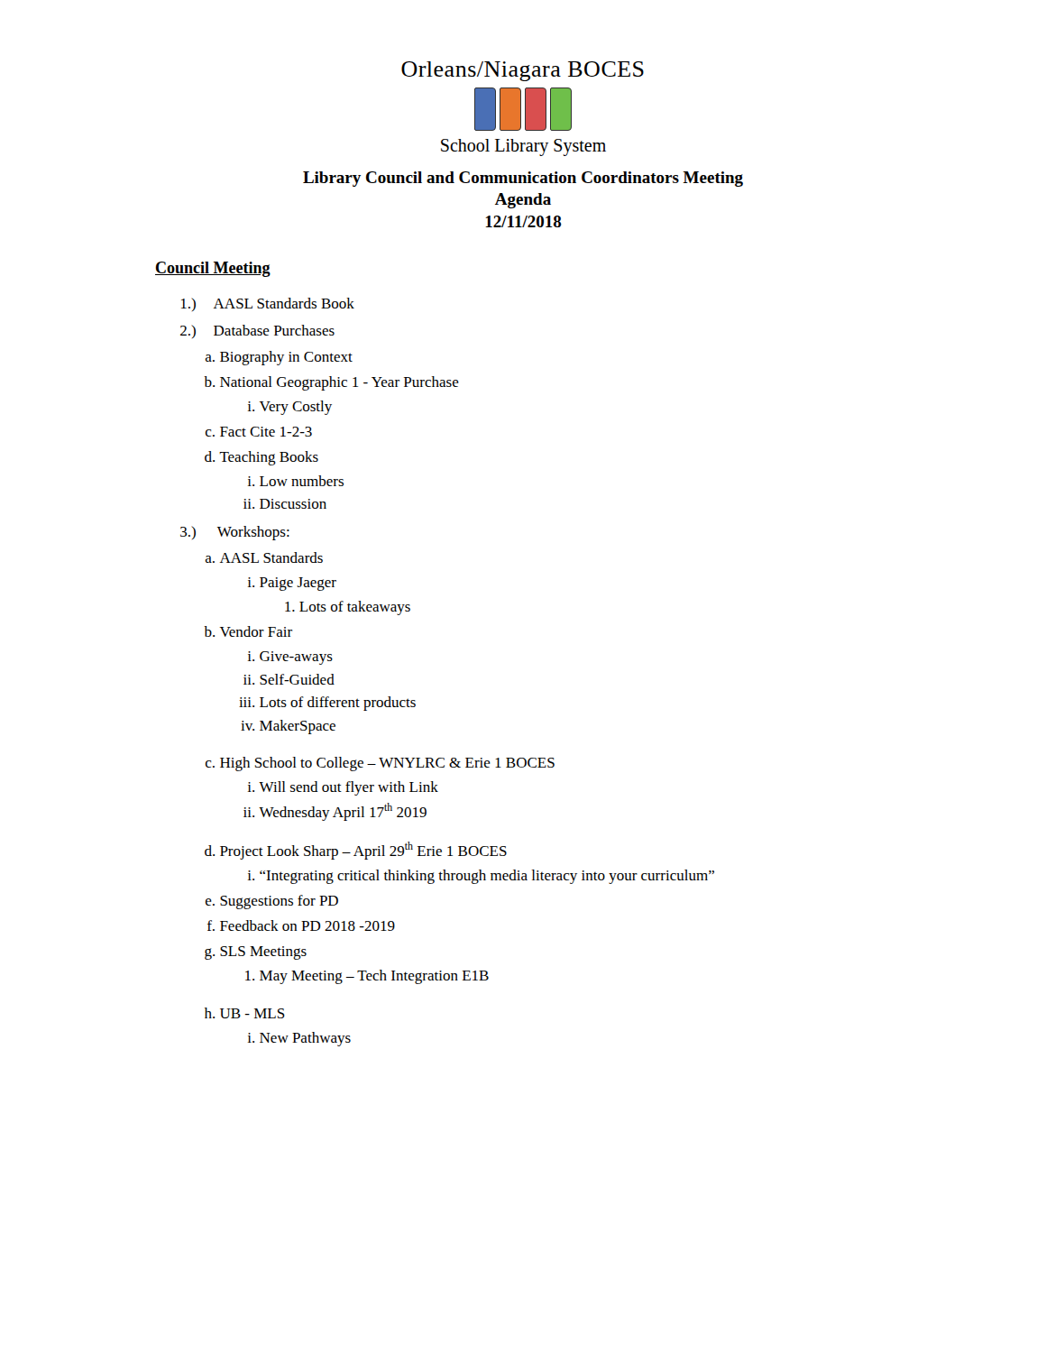Orleans/Niagara BOCES
School Library System
Library Council and Communication Coordinators Meeting Agenda 12/11/2018
Council Meeting
1.) AASL Standards Book
2.) Database Purchases
Biography in Context
National Geographic 1 - Year Purchase
Very Costly
Fact Cite 1-2-3
Teaching Books
Low numbers
Discussion
3.) Workshops:
AASL Standards
Paige Jaeger
Lots of takeaways
Vendor Fair
Give-aways
Self-Guided
Lots of different products
MakerSpace
High School to College – WNYLRC & Erie 1 BOCES
Will send out flyer with Link
Wednesday April 17th 2019
Project Look Sharp – April 29th Erie 1 BOCES
“Integrating critical thinking through media literacy into your curriculum”
Suggestions for PD
Feedback on PD 2018 -2019
SLS Meetings
May Meeting – Tech Integration E1B
UB - MLS
New Pathways